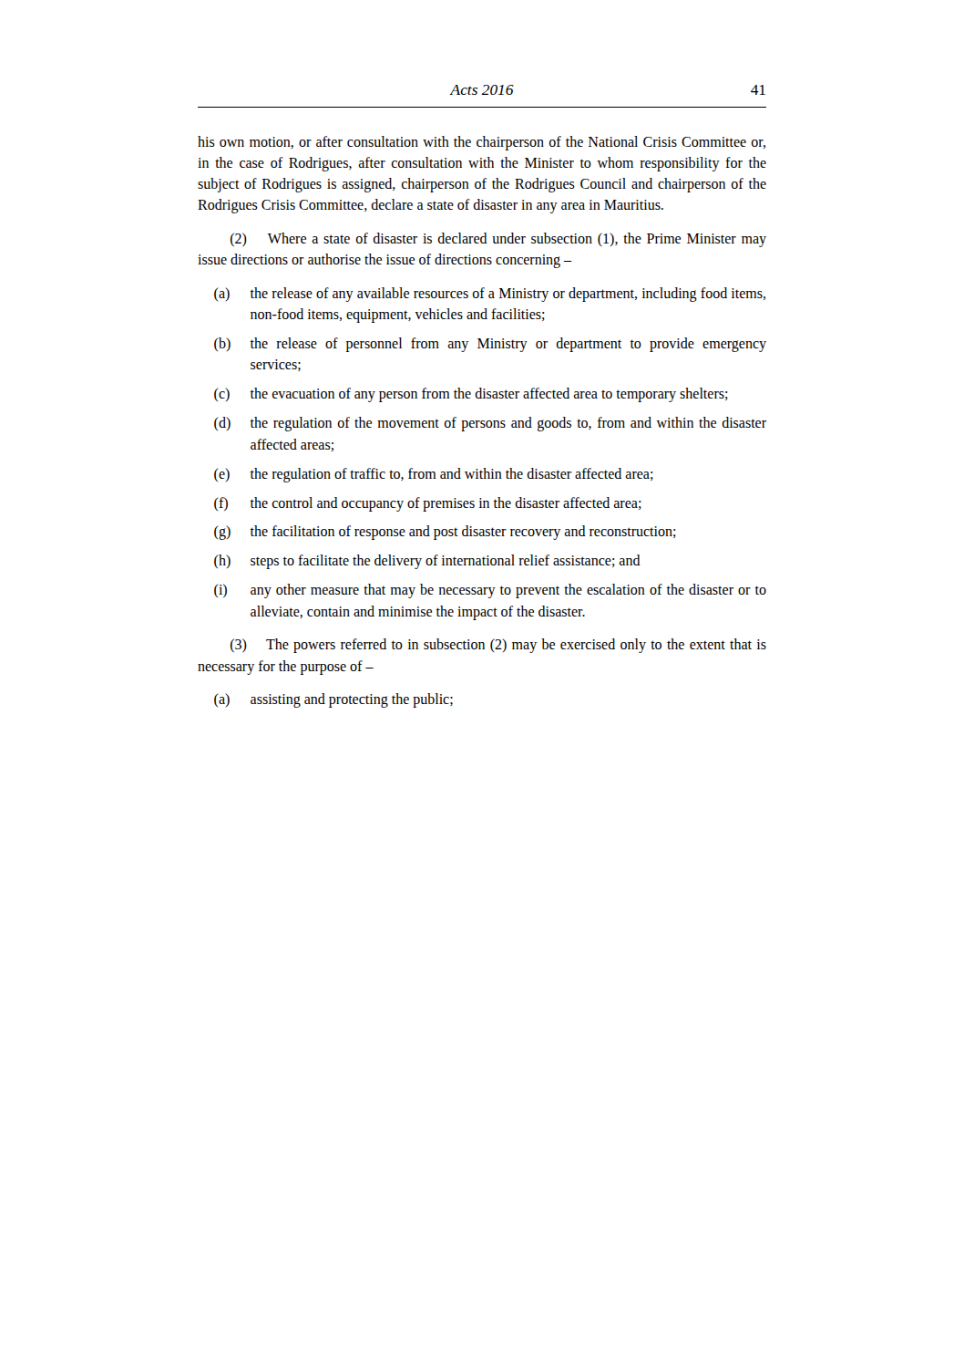41
Acts 2016
his own motion, or after consultation with the chairperson of the National Crisis Committee or, in the case of Rodrigues, after consultation with the Minister to whom responsibility for the subject of Rodrigues is assigned, chairperson of the Rodrigues Council and chairperson of the Rodrigues Crisis Committee, declare a state of disaster in any area in Mauritius.
(2) Where a state of disaster is declared under subsection (1), the Prime Minister may issue directions or authorise the issue of directions concerning –
(a) the release of any available resources of a Ministry or department, including food items, non-food items, equipment, vehicles and facilities;
(b) the release of personnel from any Ministry or department to provide emergency services;
(c) the evacuation of any person from the disaster affected area to temporary shelters;
(d) the regulation of the movement of persons and goods to, from and within the disaster affected areas;
(e) the regulation of traffic to, from and within the disaster affected area;
(f) the control and occupancy of premises in the disaster affected area;
(g) the facilitation of response and post disaster recovery and reconstruction;
(h) steps to facilitate the delivery of international relief assistance; and
(i) any other measure that may be necessary to prevent the escalation of the disaster or to alleviate, contain and minimise the impact of the disaster.
(3) The powers referred to in subsection (2) may be exercised only to the extent that is necessary for the purpose of –
(a) assisting and protecting the public;